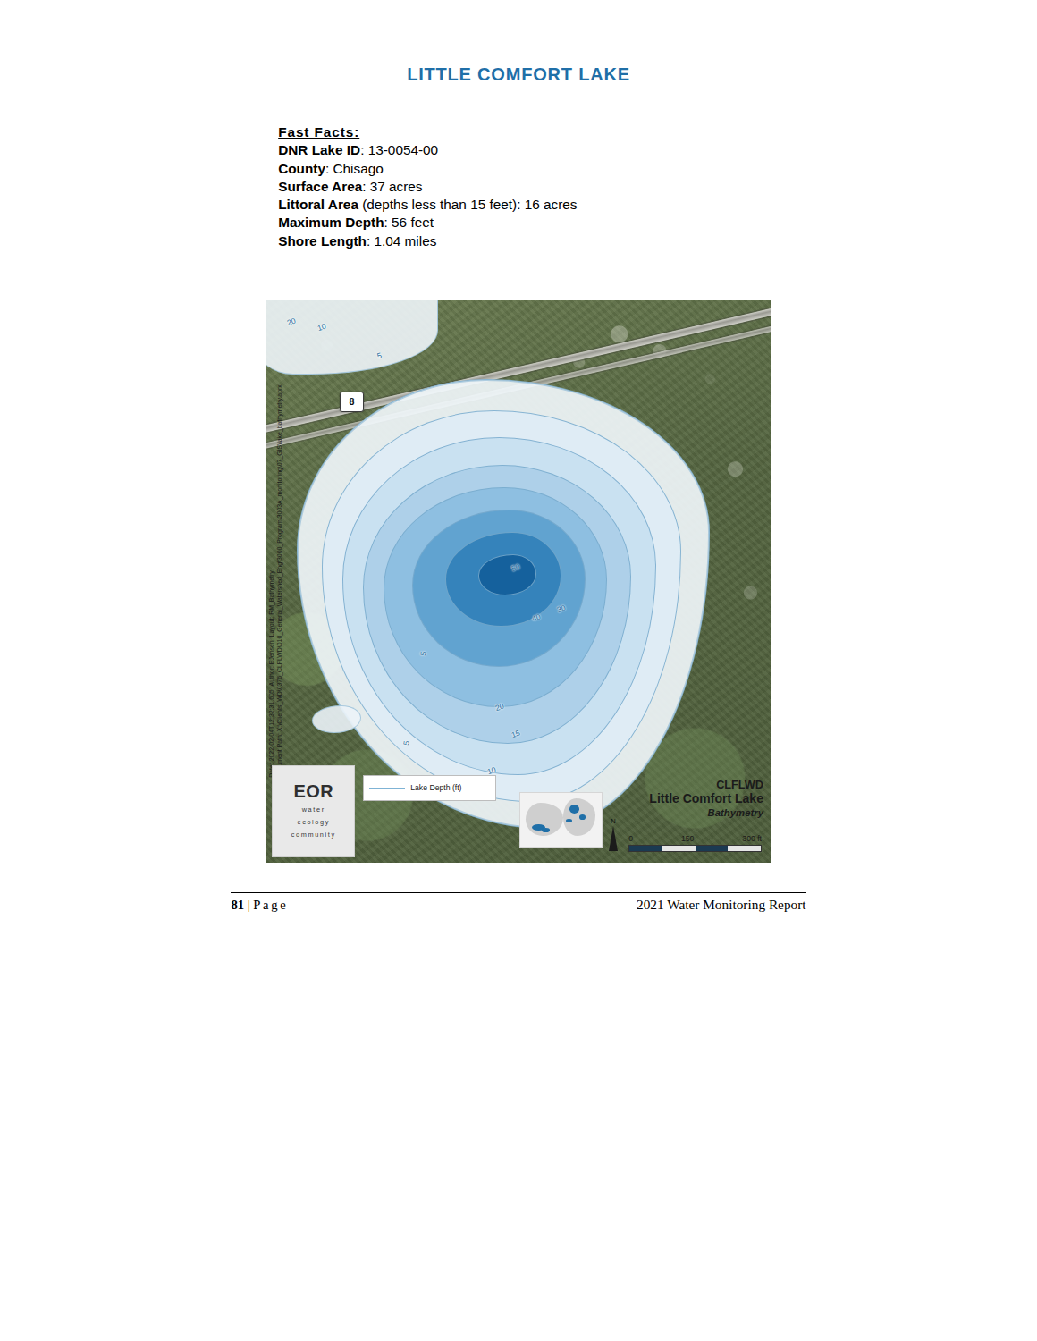LITTLE COMFORT LAKE
Fast Facts:
DNR Lake ID: 13-0054-00
County: Chisago
Surface Area: 37 acres
Littoral Area (depths less than 15 feet): 16 acres
Maximum Depth: 56 feet
Shore Length: 1.04 miles
8
50 40 30 20 15 10 5 5
20 10 5
Date: 2022-02-04T12:32:31.605 Author: EJensen Layout: RM_Bathymetry
Document Path: X:\Clients_WD\0376_CLFLWD\010_General_Watershed_Eng\3000_Program\3003A_monitoring\07_GIS\lake_bathymetry.aprx
EOR
water
ecology
community
Lake Depth (ft)
CLFLWD
Little Comfort Lake
Bathymetry
N
0150300 ft
81 | Page
2021 Water Monitoring Report